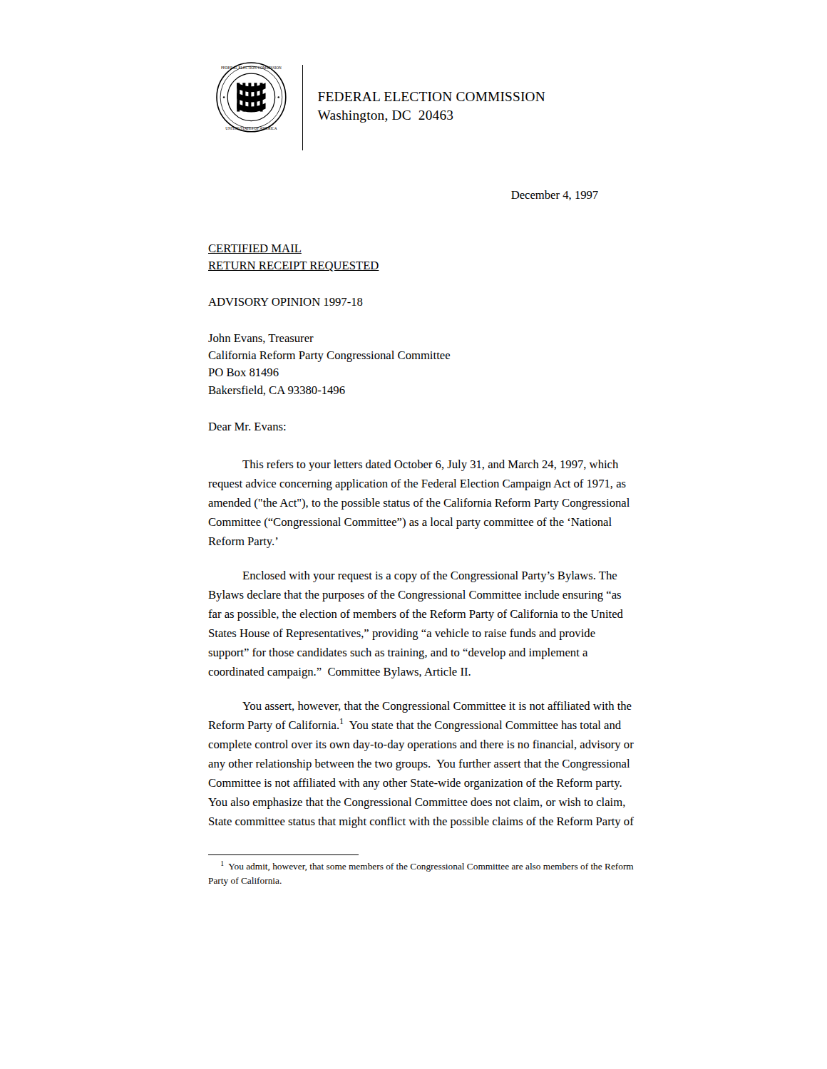FEDERAL ELECTION COMMISSION UNITED STATES OF AMERICA
FEDERAL ELECTION COMMISSION
Washington, DC 20463
December 4, 1997
CERTIFIED MAIL
RETURN RECEIPT REQUESTED
ADVISORY OPINION 1997-18
John Evans, Treasurer
California Reform Party Congressional Committee
PO Box 81496
Bakersfield, CA 93380-1496
Dear Mr. Evans:
This refers to your letters dated October 6, July 31, and March 24, 1997, which request advice concerning application of the Federal Election Campaign Act of 1971, as amended ("the Act"), to the possible status of the California Reform Party Congressional Committee (“Congressional Committee”) as a local party committee of the ‘National Reform Party.’
Enclosed with your request is a copy of the Congressional Party’s Bylaws. The Bylaws declare that the purposes of the Congressional Committee include ensuring “as far as possible, the election of members of the Reform Party of California to the United States House of Representatives,” providing “a vehicle to raise funds and provide support” for those candidates such as training, and to “develop and implement a coordinated campaign.” Committee Bylaws, Article II.
You assert, however, that the Congressional Committee it is not affiliated with the Reform Party of California.1 You state that the Congressional Committee has total and complete control over its own day-to-day operations and there is no financial, advisory or any other relationship between the two groups. You further assert that the Congressional Committee is not affiliated with any other State-wide organization of the Reform party. You also emphasize that the Congressional Committee does not claim, or wish to claim, State committee status that might conflict with the possible claims of the Reform Party of
1 You admit, however, that some members of the Congressional Committee are also members of the Reform Party of California.